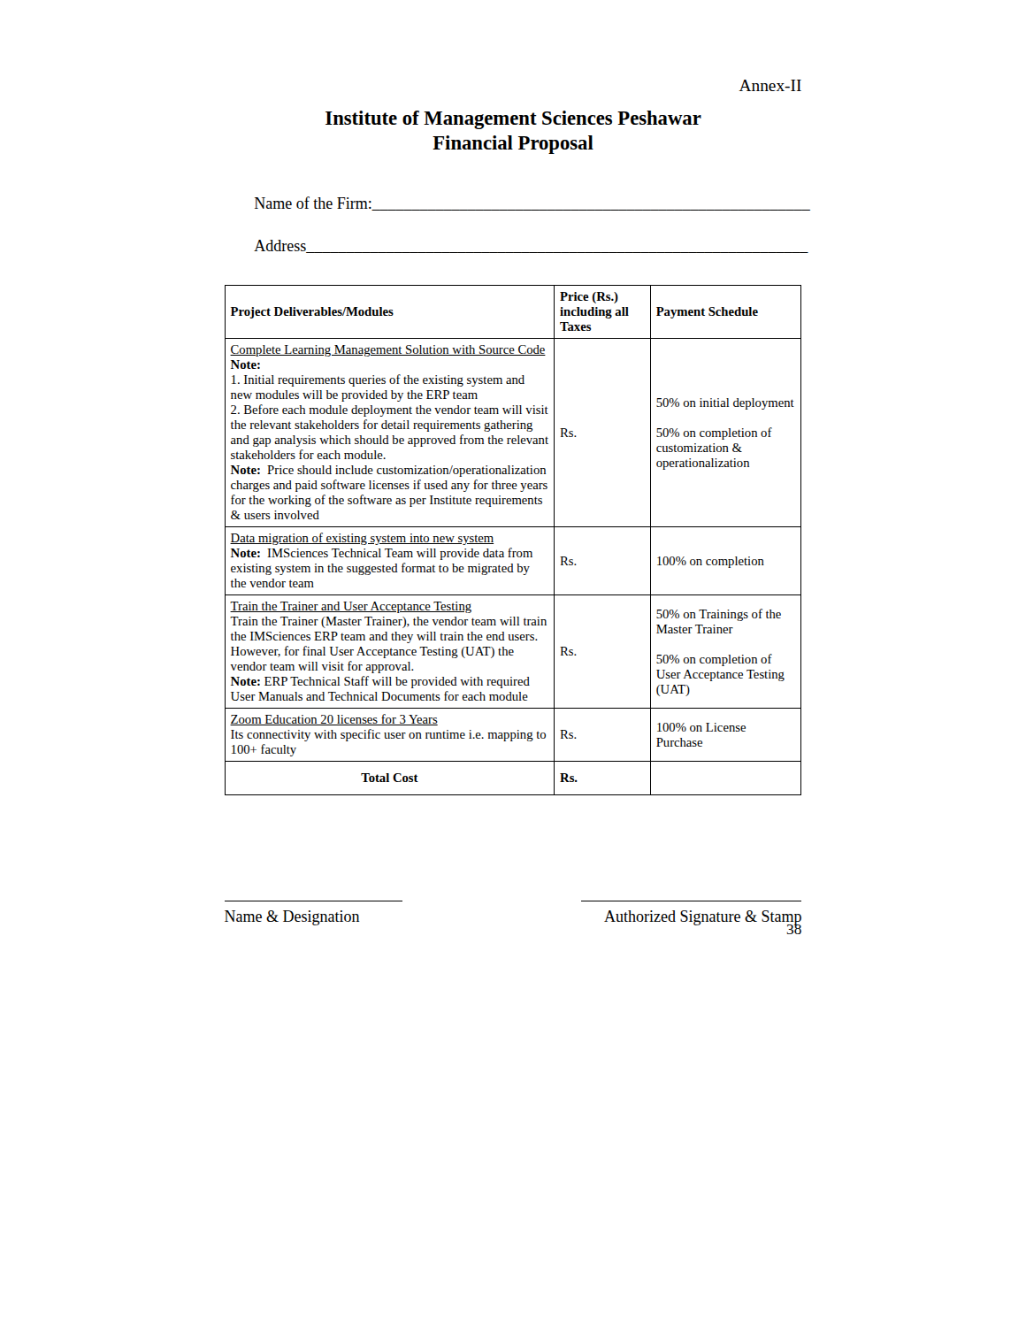Annex-II
Institute of Management Sciences Peshawar
Financial Proposal
Name of the Firm:_______________________________________________________
Address_______________________________________________________________
| Project Deliverables/Modules | Price (Rs.) including all Taxes | Payment Schedule |
| --- | --- | --- |
| Complete Learning Management Solution with Source Code Note: 1. Initial requirements queries of the existing system and new modules will be provided by the ERP team 2. Before each module deployment the vendor team will visit the relevant stakeholders for detail requirements gathering and gap analysis which should be approved from the relevant stakeholders for each module. Note: Price should include customization/operationalization charges and paid software licenses if used any for three years for the working of the software as per Institute requirements & users involved | Rs. | 50% on initial deployment 50% on completion of customization & operationalization |
| Data migration of existing system into new system Note: IMSciences Technical Team will provide data from existing system in the suggested format to be migrated by the vendor team | Rs. | 100% on completion |
| Train the Trainer and User Acceptance Testing Train the Trainer (Master Trainer), the vendor team will train the IMSciences ERP team and they will train the end users. However, for final User Acceptance Testing (UAT) the vendor team will visit for approval. Note: ERP Technical Staff will be provided with required User Manuals and Technical Documents for each module | Rs. | 50% on Trainings of the Master Trainer 50% on completion of User Acceptance Testing (UAT) |
| Zoom Education 20 licenses for 3 Years Its connectivity with specific user on runtime i.e. mapping to 100+ faculty | Rs. | 100% on License Purchase |
| Total Cost | Rs. | |
| Name & Designation | Authorized Signature & Stamp |
38